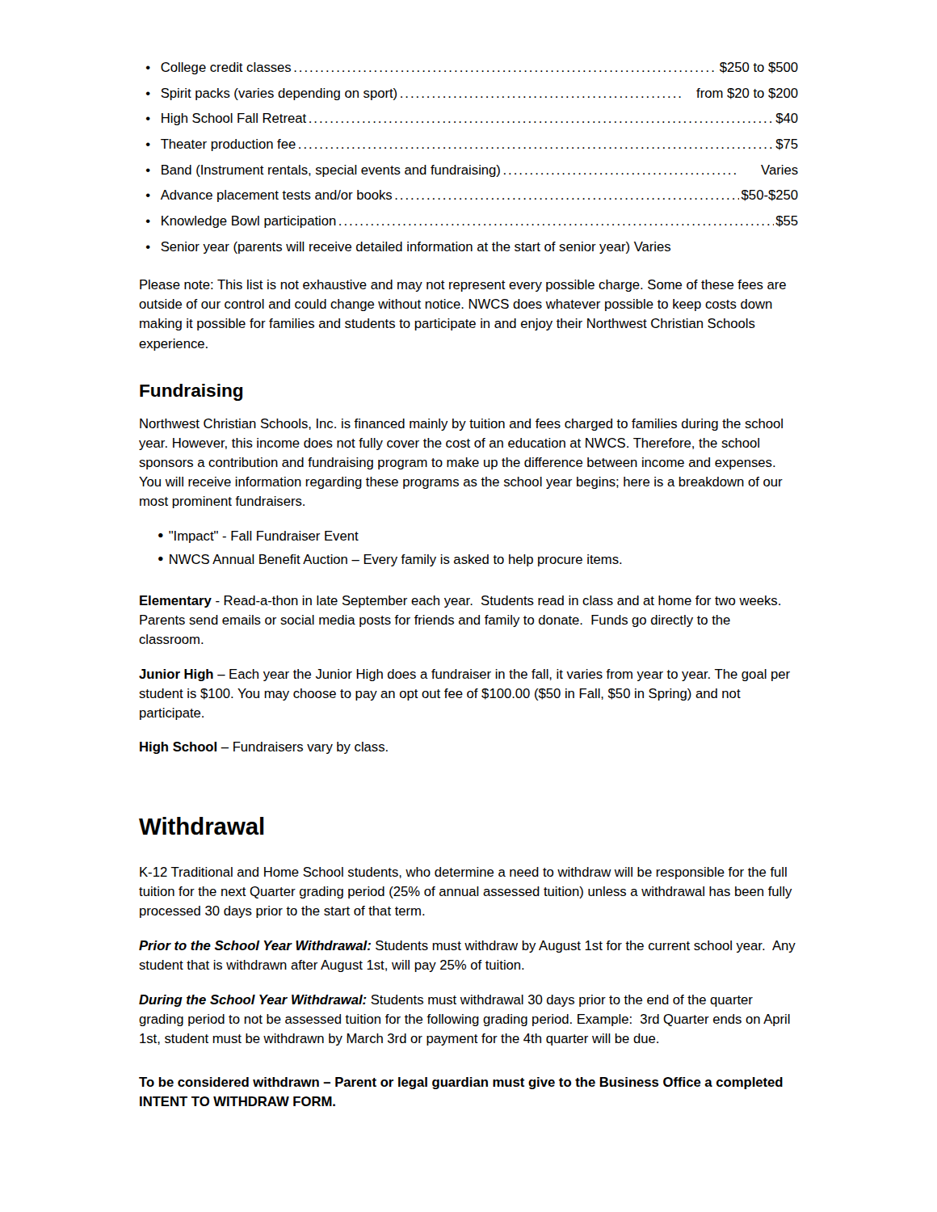College credit classes ................................................................................................. $250 to $500
Spirit packs (varies depending on sport) ..................................................... from $20 to $200
High School Fall Retreat ..................................................................................................... $40
Theater production fee ..................................................................................................... $75
Band (Instrument rentals, special events and fundraising) ............................................ Varies
Advance placement tests and/or books ..................................................................... $50-$250
Knowledge Bowl participation ......................................................................................... $55
Senior year (parents will receive detailed information at the start of senior year) Varies
Please note: This list is not exhaustive and may not represent every possible charge. Some of these fees are outside of our control and could change without notice. NWCS does whatever possible to keep costs down making it possible for families and students to participate in and enjoy their Northwest Christian Schools experience.
Fundraising
Northwest Christian Schools, Inc. is financed mainly by tuition and fees charged to families during the school year. However, this income does not fully cover the cost of an education at NWCS. Therefore, the school sponsors a contribution and fundraising program to make up the difference between income and expenses. You will receive information regarding these programs as the school year begins; here is a breakdown of our most prominent fundraisers.
"Impact" - Fall Fundraiser Event
NWCS Annual Benefit Auction – Every family is asked to help procure items.
Elementary - Read-a-thon in late September each year. Students read in class and at home for two weeks. Parents send emails or social media posts for friends and family to donate. Funds go directly to the classroom.
Junior High – Each year the Junior High does a fundraiser in the fall, it varies from year to year. The goal per student is $100. You may choose to pay an opt out fee of $100.00 ($50 in Fall, $50 in Spring) and not participate.
High School – Fundraisers vary by class.
Withdrawal
K-12 Traditional and Home School students, who determine a need to withdraw will be responsible for the full tuition for the next Quarter grading period (25% of annual assessed tuition) unless a withdrawal has been fully processed 30 days prior to the start of that term.
Prior to the School Year Withdrawal: Students must withdraw by August 1st for the current school year. Any student that is withdrawn after August 1st, will pay 25% of tuition.
During the School Year Withdrawal: Students must withdrawal 30 days prior to the end of the quarter grading period to not be assessed tuition for the following grading period. Example: 3rd Quarter ends on April 1st, student must be withdrawn by March 3rd or payment for the 4th quarter will be due.
To be considered withdrawn – Parent or legal guardian must give to the Business Office a completed INTENT TO WITHDRAW FORM.